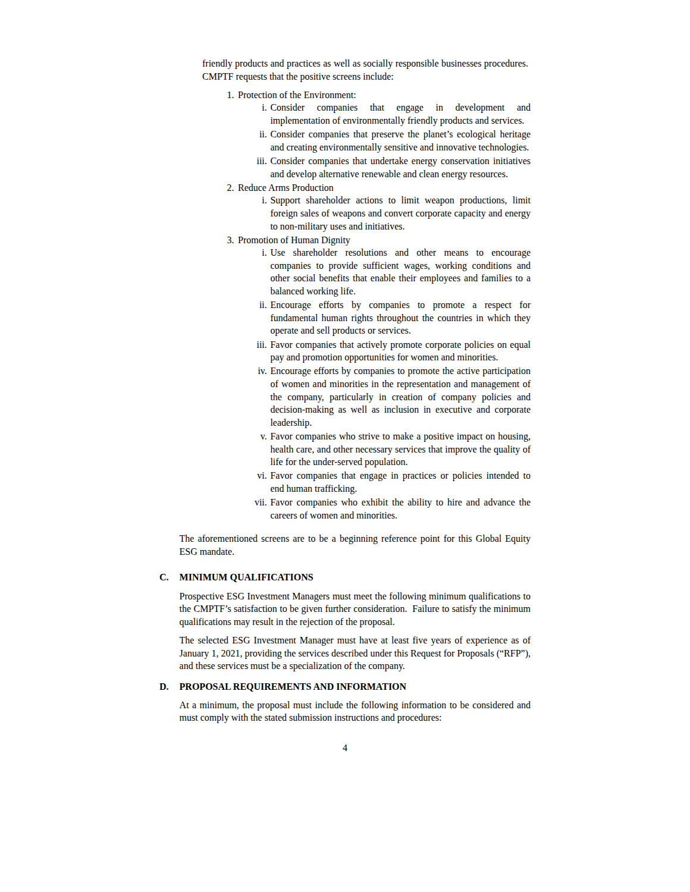friendly products and practices as well as socially responsible businesses procedures. CMPTF requests that the positive screens include:
Protection of the Environment:
Consider companies that engage in development and implementation of environmentally friendly products and services.
Consider companies that preserve the planet’s ecological heritage and creating environmentally sensitive and innovative technologies.
Consider companies that undertake energy conservation initiatives and develop alternative renewable and clean energy resources.
Reduce Arms Production
Support shareholder actions to limit weapon productions, limit foreign sales of weapons and convert corporate capacity and energy to non-military uses and initiatives.
Promotion of Human Dignity
Use shareholder resolutions and other means to encourage companies to provide sufficient wages, working conditions and other social benefits that enable their employees and families to a balanced working life.
Encourage efforts by companies to promote a respect for fundamental human rights throughout the countries in which they operate and sell products or services.
Favor companies that actively promote corporate policies on equal pay and promotion opportunities for women and minorities.
Encourage efforts by companies to promote the active participation of women and minorities in the representation and management of the company, particularly in creation of company policies and decision-making as well as inclusion in executive and corporate leadership.
Favor companies who strive to make a positive impact on housing, health care, and other necessary services that improve the quality of life for the under-served population.
Favor companies that engage in practices or policies intended to end human trafficking.
Favor companies who exhibit the ability to hire and advance the careers of women and minorities.
The aforementioned screens are to be a beginning reference point for this Global Equity ESG mandate.
C.
MINIMUM QUALIFICATIONS
Prospective ESG Investment Managers must meet the following minimum qualifications to the CMPTF’s satisfaction to be given further consideration. Failure to satisfy the minimum qualifications may result in the rejection of the proposal.
The selected ESG Investment Manager must have at least five years of experience as of January 1, 2021, providing the services described under this Request for Proposals (“RFP”), and these services must be a specialization of the company.
D.
PROPOSAL REQUIREMENTS AND INFORMATION
At a minimum, the proposal must include the following information to be considered and must comply with the stated submission instructions and procedures:
4